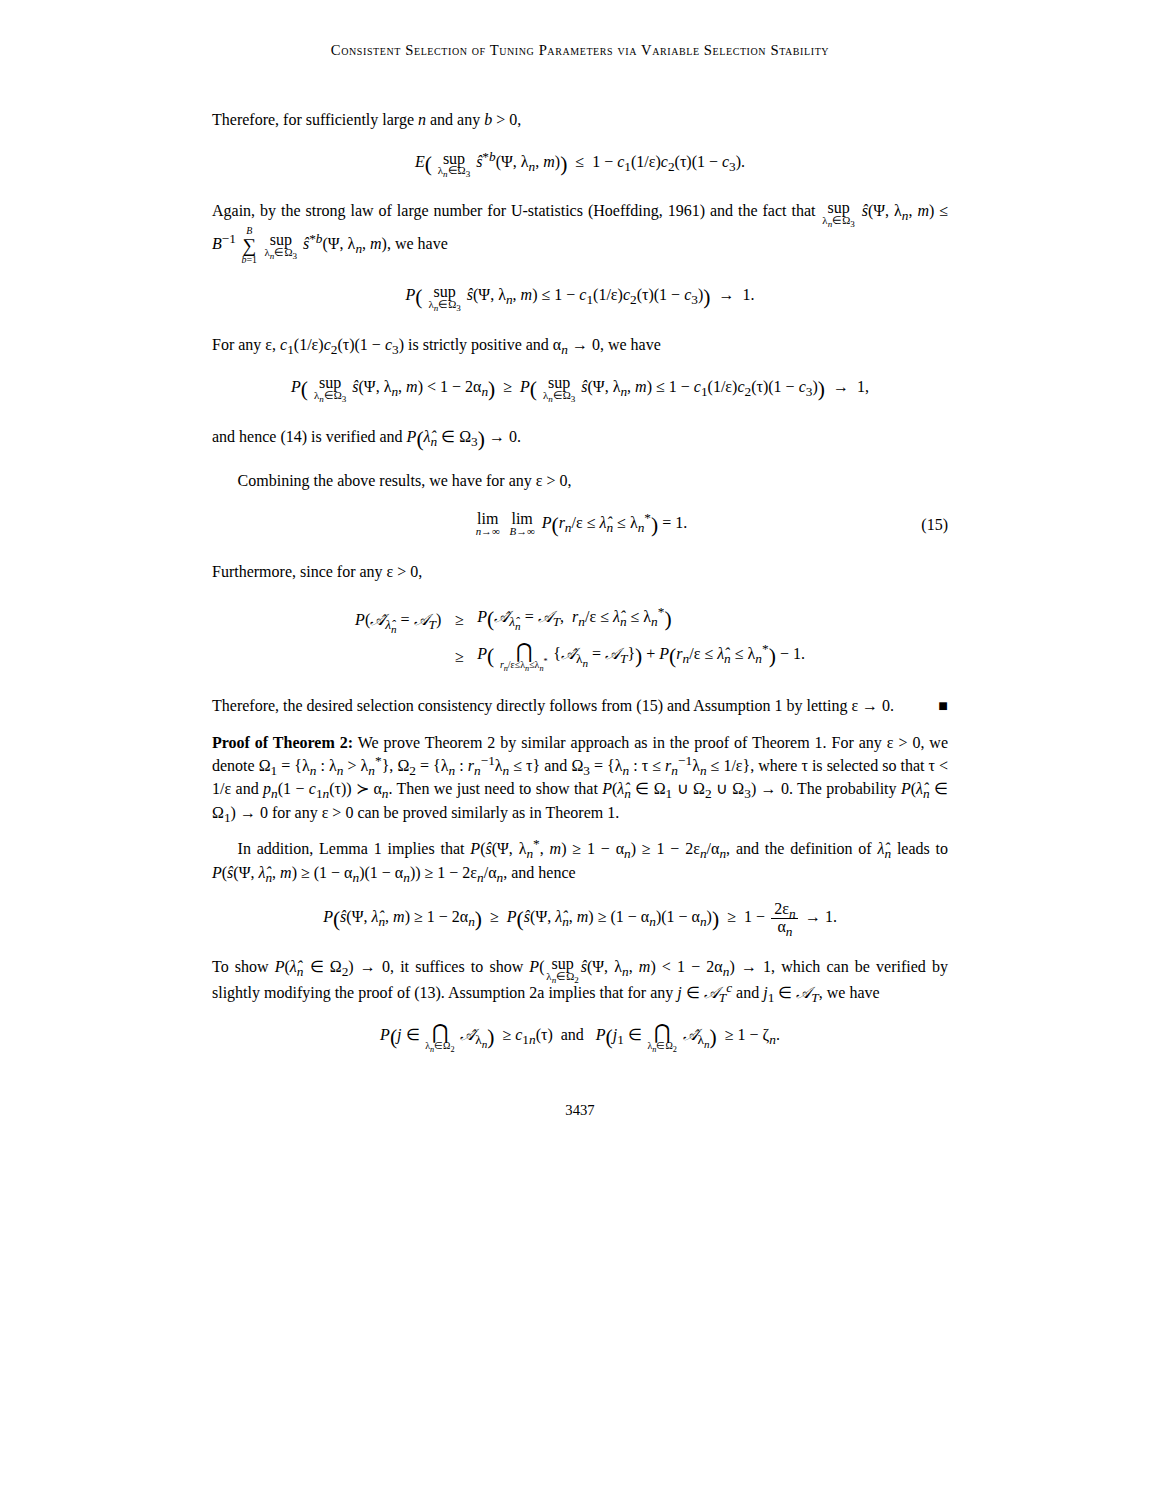Consistent Selection of Tuning Parameters via Variable Selection Stability
Therefore, for sufficiently large n and any b > 0,
E( sup λn∈Ω3 ŝ*b(Ψ, λn, m)) ≤ 1 − c1(1/ε)c2(τ)(1 − c3).
Again, by the strong law of large number for U-statistics (Hoeffding, 1961) and the fact that sup λn∈Ω3 ŝ(Ψ, λn, m) ≤ B−1 B∑b=1 sup λn∈Ω3 ŝ*b(Ψ, λn, m), we have
P( sup λn∈Ω3 ŝ(Ψ, λn, m) ≤ 1 − c1(1/ε)c2(τ)(1 − c3)) → 1.
For any ε, c1(1/ε)c2(τ)(1 − c3) is strictly positive and αn → 0, we have
P( sup λn∈Ω3 ŝ(Ψ, λn, m) < 1 − 2αn) ≥ P( sup λn∈Ω3 ŝ(Ψ, λn, m) ≤ 1 − c1(1/ε)c2(τ)(1 − c3)) → 1,
and hence (14) is verified and P(λ̂n ∈ Ω3) → 0.
Combining the above results, we have for any ε > 0,
lim n→∞ lim B→∞ P(rn/ε ≤ λ̂n ≤ λn*) = 1.
(15)
Furthermore, since for any ε > 0,
| P ( 𝒜̂ λ̂ n = 𝒜 T ) | ≥ | P ( 𝒜̂ λ̂ n = 𝒜 T , r n /ε ≤ λ̂ n ≤ λ n * ) |
| | ≥ | P ( ⋂ r n /ε≤λ n ≤λ n * { 𝒜̂ λ n = 𝒜 T } ) + P ( r n /ε ≤ λ̂ n ≤ λ n * ) − 1. |
Therefore, the desired selection consistency directly follows from (15) and Assumption 1 by letting ε → 0. ■
Proof of Theorem 2: We prove Theorem 2 by similar approach as in the proof of Theorem 1. For any ε > 0, we denote Ω1 = {λn : λn > λn*}, Ω2 = {λn : rn−1λn ≤ τ} and Ω3 = {λn : τ ≤ rn−1λn ≤ 1/ε}, where τ is selected so that τ < 1/ε and pn(1 − c1n(τ)) ≻ αn. Then we just need to show that P(λ̂n ∈ Ω1 ∪ Ω2 ∪ Ω3) → 0. The probability P(λ̂n ∈ Ω1) → 0 for any ε > 0 can be proved similarly as in Theorem 1.
In addition, Lemma 1 implies that P(ŝ(Ψ, λn*, m) ≥ 1 − αn) ≥ 1 − 2εn/αn, and the definition of λ̂n leads to P(ŝ(Ψ, λ̂n, m) ≥ (1 − αn)(1 − αn)) ≥ 1 − 2εn/αn, and hence
P(ŝ(Ψ, λ̂n, m) ≥ 1 − 2αn) ≥ P(ŝ(Ψ, λ̂n, m) ≥ (1 − αn)(1 − αn)) ≥ 1 − 2εn αn → 1.
To show P(λ̂n ∈ Ω2) → 0, it suffices to show P(sup λn∈Ω2 ŝ(Ψ, λn, m) < 1 − 2αn) → 1, which can be verified by slightly modifying the proof of (13). Assumption 2a implies that for any j ∈ 𝒜Tc and j1 ∈ 𝒜T, we have
P(j ∈ ⋂λn∈Ω2 𝒜̂λn) ≥ c1n(τ) and P(j1 ∈ ⋂λn∈Ω2 𝒜̂λn) ≥ 1 − ζn.
3437